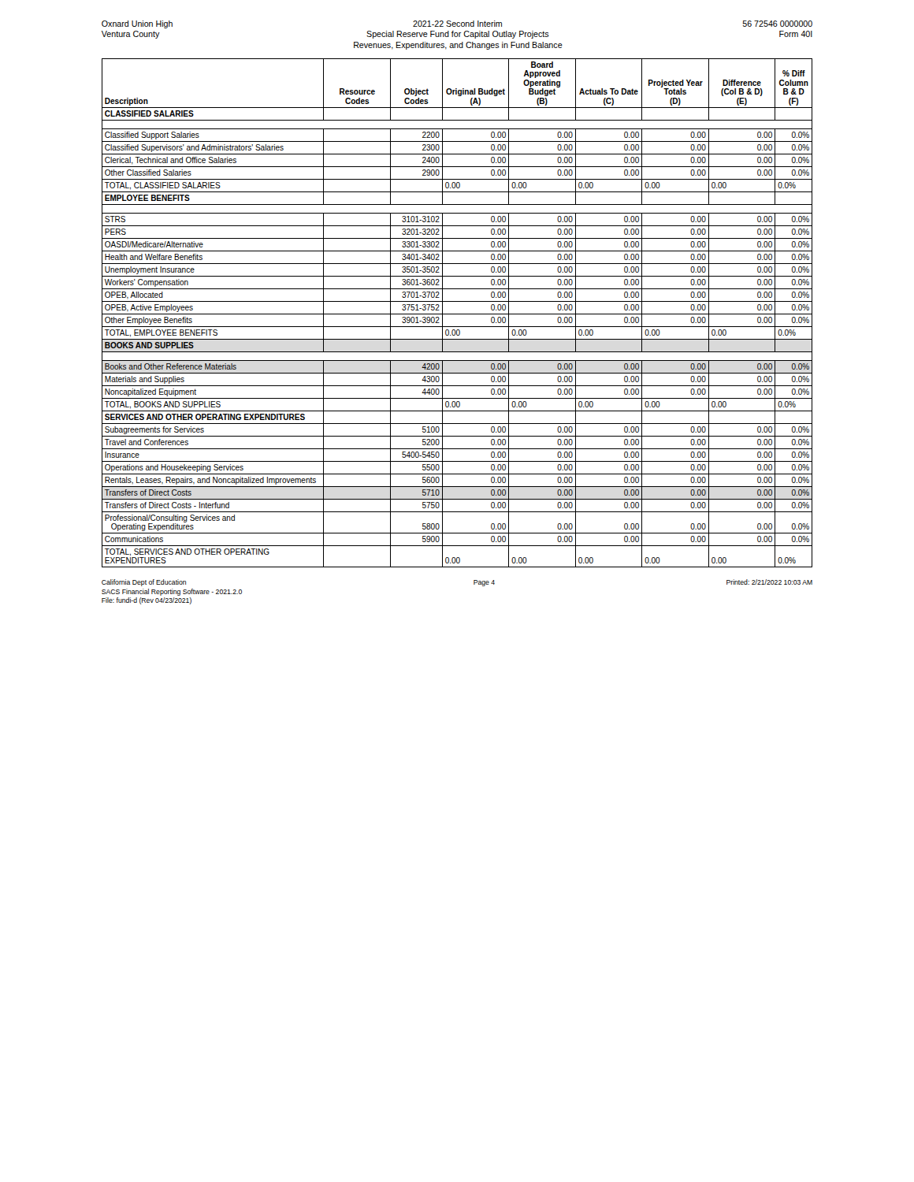Oxnard Union High
Ventura County
2021-22 Second Interim
Special Reserve Fund for Capital Outlay Projects
Revenues, Expenditures, and Changes in Fund Balance
56 72546 0000000
Form 40I
| Description | Resource Codes | Object Codes | Original Budget (A) | Board Approved Operating Budget (B) | Actuals To Date (C) | Projected Year Totals (D) | Difference (Col B & D) (E) | % Diff Column B & D (F) |
| --- | --- | --- | --- | --- | --- | --- | --- | --- |
| CLASSIFIED SALARIES | | | | | | | | |
| Classified Support Salaries | | 2200 | 0.00 | 0.00 | 0.00 | 0.00 | 0.00 | 0.0% |
| Classified Supervisors' and Administrators' Salaries | | 2300 | 0.00 | 0.00 | 0.00 | 0.00 | 0.00 | 0.0% |
| Clerical, Technical and Office Salaries | | 2400 | 0.00 | 0.00 | 0.00 | 0.00 | 0.00 | 0.0% |
| Other Classified Salaries | | 2900 | 0.00 | 0.00 | 0.00 | 0.00 | 0.00 | 0.0% |
| TOTAL, CLASSIFIED SALARIES | | | 0.00 | 0.00 | 0.00 | 0.00 | 0.00 | 0.0% |
| EMPLOYEE BENEFITS | | | | | | | | |
| STRS | | 3101-3102 | 0.00 | 0.00 | 0.00 | 0.00 | 0.00 | 0.0% |
| PERS | | 3201-3202 | 0.00 | 0.00 | 0.00 | 0.00 | 0.00 | 0.0% |
| OASDI/Medicare/Alternative | | 3301-3302 | 0.00 | 0.00 | 0.00 | 0.00 | 0.00 | 0.0% |
| Health and Welfare Benefits | | 3401-3402 | 0.00 | 0.00 | 0.00 | 0.00 | 0.00 | 0.0% |
| Unemployment Insurance | | 3501-3502 | 0.00 | 0.00 | 0.00 | 0.00 | 0.00 | 0.0% |
| Workers' Compensation | | 3601-3602 | 0.00 | 0.00 | 0.00 | 0.00 | 0.00 | 0.0% |
| OPEB, Allocated | | 3701-3702 | 0.00 | 0.00 | 0.00 | 0.00 | 0.00 | 0.0% |
| OPEB, Active Employees | | 3751-3752 | 0.00 | 0.00 | 0.00 | 0.00 | 0.00 | 0.0% |
| Other Employee Benefits | | 3901-3902 | 0.00 | 0.00 | 0.00 | 0.00 | 0.00 | 0.0% |
| TOTAL, EMPLOYEE BENEFITS | | | 0.00 | 0.00 | 0.00 | 0.00 | 0.00 | 0.0% |
| BOOKS AND SUPPLIES | | | | | | | | |
| Books and Other Reference Materials | | 4200 | 0.00 | 0.00 | 0.00 | 0.00 | 0.00 | 0.0% |
| Materials and Supplies | | 4300 | 0.00 | 0.00 | 0.00 | 0.00 | 0.00 | 0.0% |
| Noncapitalized Equipment | | 4400 | 0.00 | 0.00 | 0.00 | 0.00 | 0.00 | 0.0% |
| TOTAL, BOOKS AND SUPPLIES | | | 0.00 | 0.00 | 0.00 | 0.00 | 0.00 | 0.0% |
| SERVICES AND OTHER OPERATING EXPENDITURES | | | | | | | | |
| Subagreements for Services | | 5100 | 0.00 | 0.00 | 0.00 | 0.00 | 0.00 | 0.0% |
| Travel and Conferences | | 5200 | 0.00 | 0.00 | 0.00 | 0.00 | 0.00 | 0.0% |
| Insurance | | 5400-5450 | 0.00 | 0.00 | 0.00 | 0.00 | 0.00 | 0.0% |
| Operations and Housekeeping Services | | 5500 | 0.00 | 0.00 | 0.00 | 0.00 | 0.00 | 0.0% |
| Rentals, Leases, Repairs, and Noncapitalized Improvements | | 5600 | 0.00 | 0.00 | 0.00 | 0.00 | 0.00 | 0.0% |
| Transfers of Direct Costs | | 5710 | 0.00 | 0.00 | 0.00 | 0.00 | 0.00 | 0.0% |
| Transfers of Direct Costs - Interfund | | 5750 | 0.00 | 0.00 | 0.00 | 0.00 | 0.00 | 0.0% |
| Professional/Consulting Services and Operating Expenditures | | 5800 | 0.00 | 0.00 | 0.00 | 0.00 | 0.00 | 0.0% |
| Communications | | 5900 | 0.00 | 0.00 | 0.00 | 0.00 | 0.00 | 0.0% |
| TOTAL, SERVICES AND OTHER OPERATING EXPENDITURES | | | 0.00 | 0.00 | 0.00 | 0.00 | 0.00 | 0.0% |
California Dept of Education
SACS Financial Reporting Software - 2021.2.0
File: fundi-d (Rev 04/23/2021)
Page 4
Printed: 2/21/2022 10:03 AM